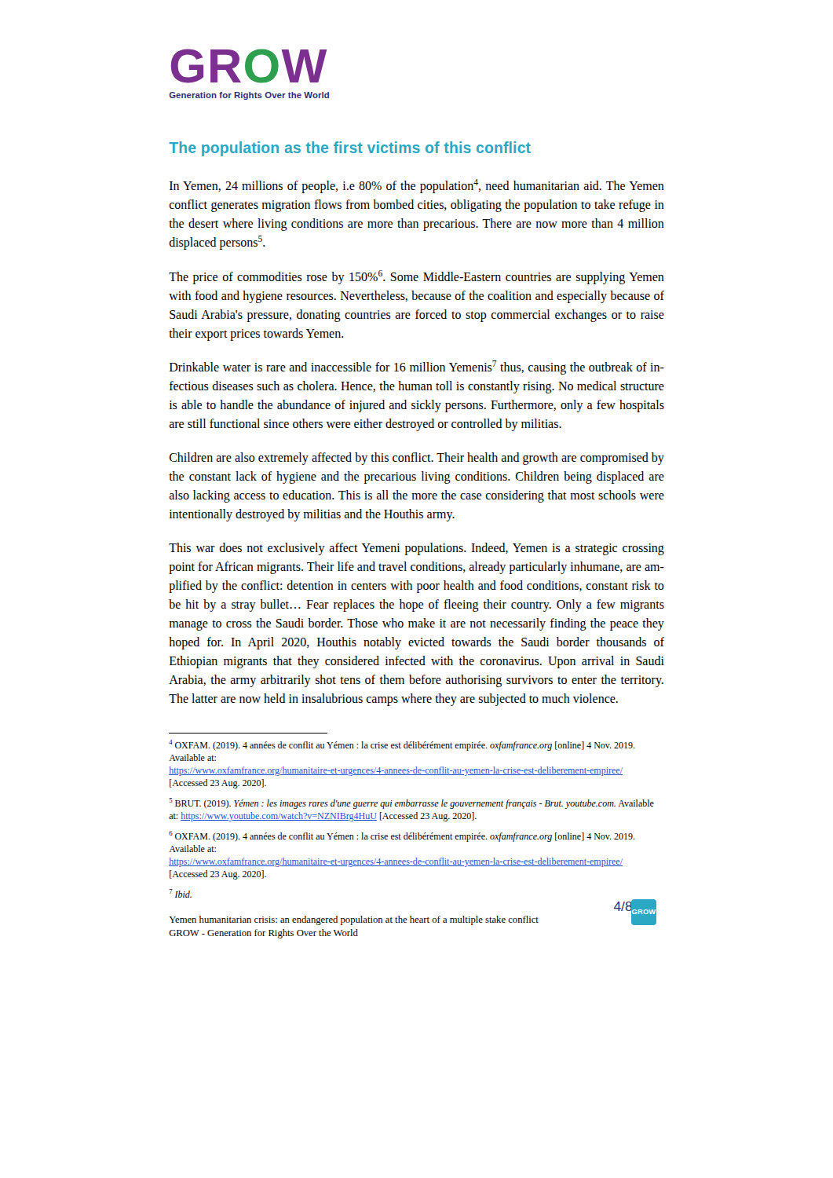GROW Generation for Rights Over the World
The population as the first victims of this conflict
In Yemen, 24 millions of people, i.e 80% of the population4, need humanitarian aid. The Yemen conflict generates migration flows from bombed cities, obligating the population to take refuge in the desert where living conditions are more than precarious. There are now more than 4 million displaced persons5.
The price of commodities rose by 150%6. Some Middle-Eastern countries are supplying Yemen with food and hygiene resources. Nevertheless, because of the coalition and especially because of Saudi Arabia's pressure, donating countries are forced to stop commercial exchanges or to raise their export prices towards Yemen.
Drinkable water is rare and inaccessible for 16 million Yemenis7 thus, causing the outbreak of infectious diseases such as cholera. Hence, the human toll is constantly rising. No medical structure is able to handle the abundance of injured and sickly persons. Furthermore, only a few hospitals are still functional since others were either destroyed or controlled by militias.
Children are also extremely affected by this conflict. Their health and growth are compromised by the constant lack of hygiene and the precarious living conditions. Children being displaced are also lacking access to education. This is all the more the case considering that most schools were intentionally destroyed by militias and the Houthis army.
This war does not exclusively affect Yemeni populations. Indeed, Yemen is a strategic crossing point for African migrants. Their life and travel conditions, already particularly inhumane, are amplified by the conflict: detention in centers with poor health and food conditions, constant risk to be hit by a stray bullet… Fear replaces the hope of fleeing their country. Only a few migrants manage to cross the Saudi border. Those who make it are not necessarily finding the peace they hoped for. In April 2020, Houthis notably evicted towards the Saudi border thousands of Ethiopian migrants that they considered infected with the coronavirus. Upon arrival in Saudi Arabia, the army arbitrarily shot tens of them before authorising survivors to enter the territory. The latter are now held in insalubrious camps where they are subjected to much violence.
4 OXFAM. (2019). 4 années de conflit au Yémen : la crise est délibérément empirée. oxfamfrance.org [online] 4 Nov. 2019. Available at:
https://www.oxfamfrance.org/humanitaire-et-urgences/4-annees-de-conflit-au-yemen-la-crise-est-deliberement-empiree/
[Accessed 23 Aug. 2020].
5 BRUT. (2019). Yémen : les images rares d'une guerre qui embarrasse le gouvernement français - Brut. youtube.com. Available at: https://www.youtube.com/watch?v=NZNIBrg4HuU [Accessed 23 Aug. 2020].
6 OXFAM. (2019). 4 années de conflit au Yémen : la crise est délibérément empirée. oxfamfrance.org [online] 4 Nov. 2019. Available at:
https://www.oxfamfrance.org/humanitaire-et-urgences/4-annees-de-conflit-au-yemen-la-crise-est-deliberement-empiree/
[Accessed 23 Aug. 2020].
7 Ibid.
Yemen humanitarian crisis: an endangered population at the heart of a multiple stake conflict
GROW - Generation for Rights Over the World
4/8
GROW